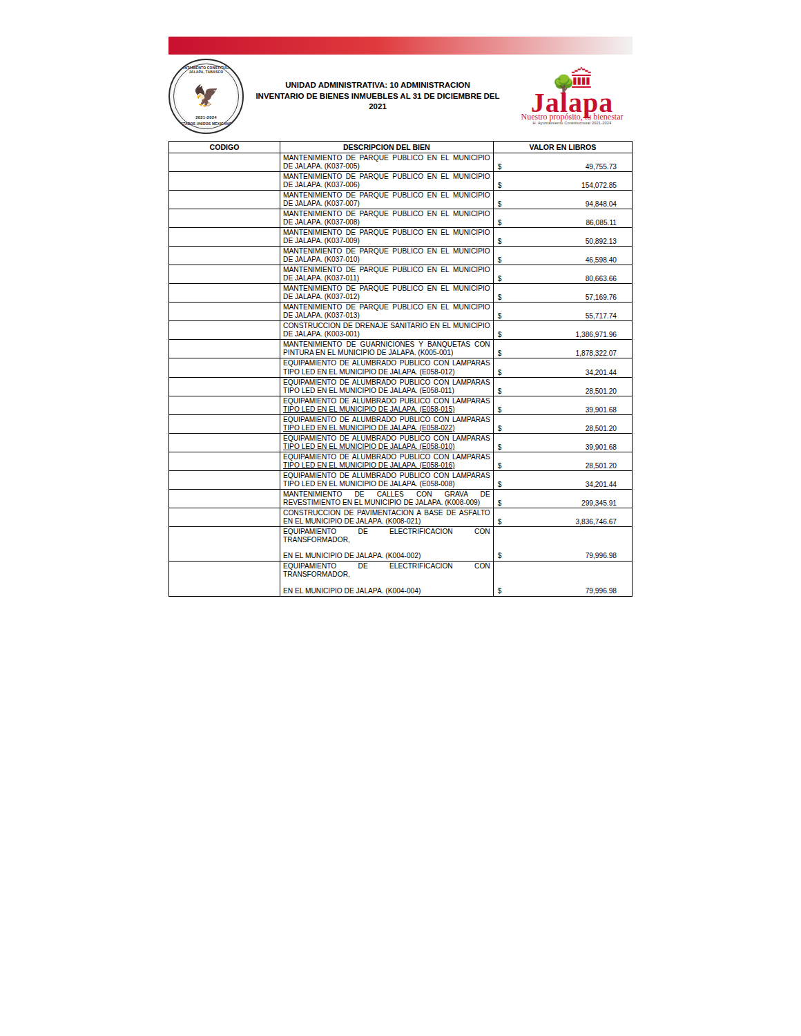H. Ayuntamiento Constitucional Jalapa, Tabasco
🦅
Estados Unidos Mexicanos
2021-2024
UNIDAD ADMINISTRATIVA: 10 ADMINISTRACION
INVENTARIO DE BIENES INMUEBLES AL 31 DE DICIEMBRE DEL 2021
🌳🏛
Jalapa
Nuestro propósito, tu bienestar
H. Ayuntamiento Constitucional 2021-2024
| CODIGO | DESCRIPCION DEL BIEN | VALOR EN LIBROS |
| --- | --- | --- |
| | MANTENIMIENTO DE PARQUE PUBLICO EN EL MUNICIPIO DE JALAPA. (K037-005) | $ 49,755.73 |
| | MANTENIMIENTO DE PARQUE PUBLICO EN EL MUNICIPIO DE JALAPA. (K037-006) | $ 154,072.85 |
| | MANTENIMIENTO DE PARQUE PUBLICO EN EL MUNICIPIO DE JALAPA. (K037-007) | $ 94,848.04 |
| | MANTENIMIENTO DE PARQUE PUBLICO EN EL MUNICIPIO DE JALAPA. (K037-008) | $ 86,085.11 |
| | MANTENIMIENTO DE PARQUE PUBLICO EN EL MUNICIPIO DE JALAPA. (K037-009) | $ 50,892.13 |
| | MANTENIMIENTO DE PARQUE PUBLICO EN EL MUNICIPIO DE JALAPA. (K037-010) | $ 46,598.40 |
| | MANTENIMIENTO DE PARQUE PUBLICO EN EL MUNICIPIO DE JALAPA. (K037-011) | $ 80,663.66 |
| | MANTENIMIENTO DE PARQUE PUBLICO EN EL MUNICIPIO DE JALAPA. (K037-012) | $ 57,169.76 |
| | MANTENIMIENTO DE PARQUE PUBLICO EN EL MUNICIPIO DE JALAPA. (K037-013) | $ 55,717.74 |
| | CONSTRUCCION DE DRENAJE SANITARIO EN EL MUNICIPIO DE JALAPA. (K003-001) | $ 1,386,971.96 |
| | MANTENIMIENTO DE GUARNICIONES Y BANQUETAS CON PINTURA EN EL MUNICIPIO DE JALAPA. (K005-001) | $ 1,878,322.07 |
| | EQUIPAMIENTO DE ALUMBRADO PUBLICO CON LAMPARAS TIPO LED EN EL MUNICIPIO DE JALAPA. (E058-012) | $ 34,201.44 |
| | EQUIPAMIENTO DE ALUMBRADO PUBLICO CON LAMPARAS TIPO LED EN EL MUNICIPIO DE JALAPA. (E058-011) | $ 28,501.20 |
| | EQUIPAMIENTO DE ALUMBRADO PUBLICO CON LAMPARAS TIPO LED EN EL MUNICIPIO DE JALAPA. (E058-015) | $ 39,901.68 |
| | EQUIPAMIENTO DE ALUMBRADO PUBLICO CON LAMPARAS TIPO LED EN EL MUNICIPIO DE JALAPA. (E058-022) | $ 28,501.20 |
| | EQUIPAMIENTO DE ALUMBRADO PUBLICO CON LAMPARAS TIPO LED EN EL MUNICIPIO DE JALAPA. (E058-010) | $ 39,901.68 |
| | EQUIPAMIENTO DE ALUMBRADO PUBLICO CON LAMPARAS TIPO LED EN EL MUNICIPIO DE JALAPA. (E058-016) | $ 28,501.20 |
| | EQUIPAMIENTO DE ALUMBRADO PUBLICO CON LAMPARAS TIPO LED EN EL MUNICIPIO DE JALAPA. (E058-008) | $ 34,201.44 |
| | MANTENIMIENTO DE CALLES CON GRAVA DE REVESTIMIENTO EN EL MUNICIPIO DE JALAPA. (K008-009) | $ 299,345.91 |
| | CONSTRUCCION DE PAVIMENTACION A BASE DE ASFALTO EN EL MUNICIPIO DE JALAPA. (K008-021) | $ 3,836,746.67 |
| | EQUIPAMIENTO DE ELECTRIFICACION CON TRANSFORMADOR, EN EL MUNICIPIO DE JALAPA. (K004-002) | $ 79,996.98 |
| | EQUIPAMIENTO DE ELECTRIFICACION CON TRANSFORMADOR, EN EL MUNICIPIO DE JALAPA. (K004-004) | $ 79,996.98 |